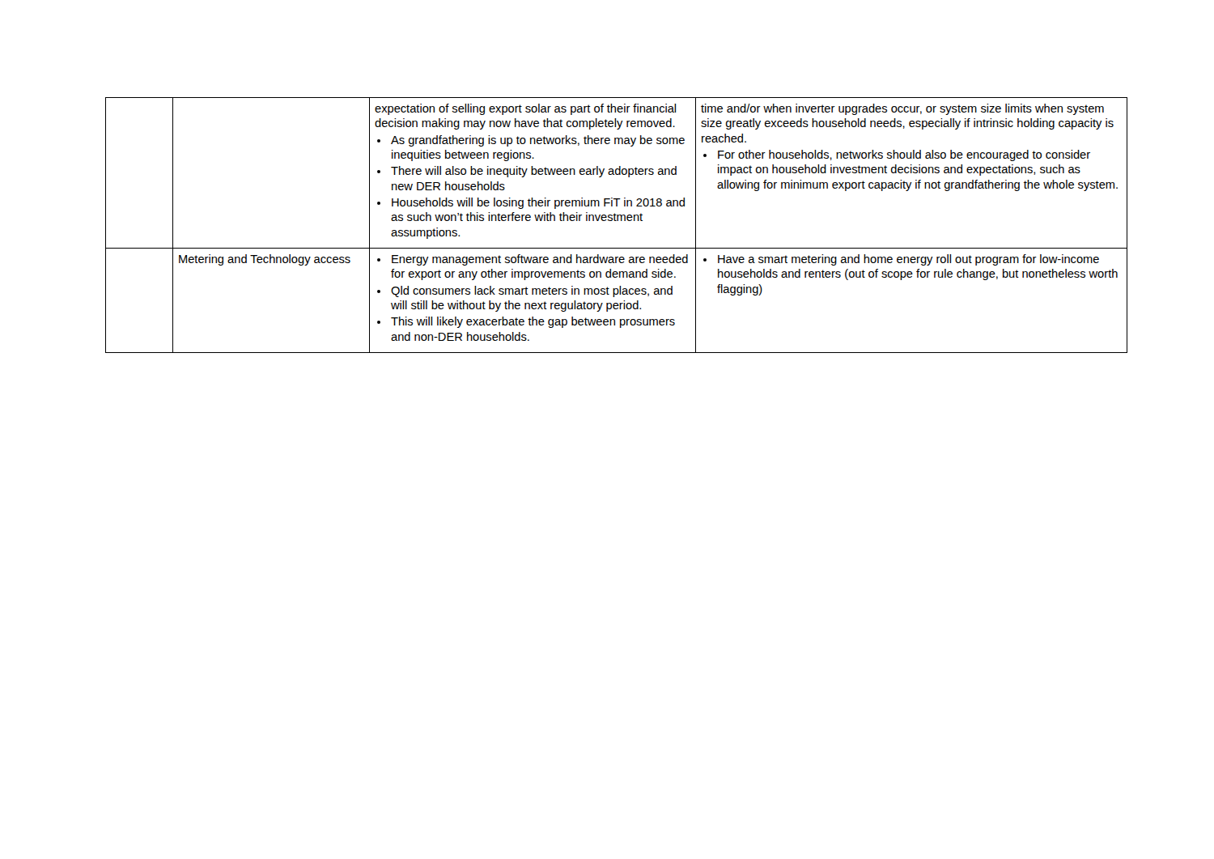| | | expectation of selling export solar as part of their financial decision making may now have that completely removed. As grandfathering is up to networks, there may be some inequities between regions. There will also be inequity between early adopters and new DER households Households will be losing their premium FiT in 2018 and as such won’t this interfere with their investment assumptions. | time and/or when inverter upgrades occur, or system size limits when system size greatly exceeds household needs, especially if intrinsic holding capacity is reached. For other households, networks should also be encouraged to consider impact on household investment decisions and expectations, such as allowing for minimum export capacity if not grandfathering the whole system. |
| | Metering and Technology access | Energy management software and hardware are needed for export or any other improvements on demand side. Qld consumers lack smart meters in most places, and will still be without by the next regulatory period. This will likely exacerbate the gap between prosumers and non-DER households. | Have a smart metering and home energy roll out program for low-income households and renters (out of scope for rule change, but nonetheless worth flagging) |